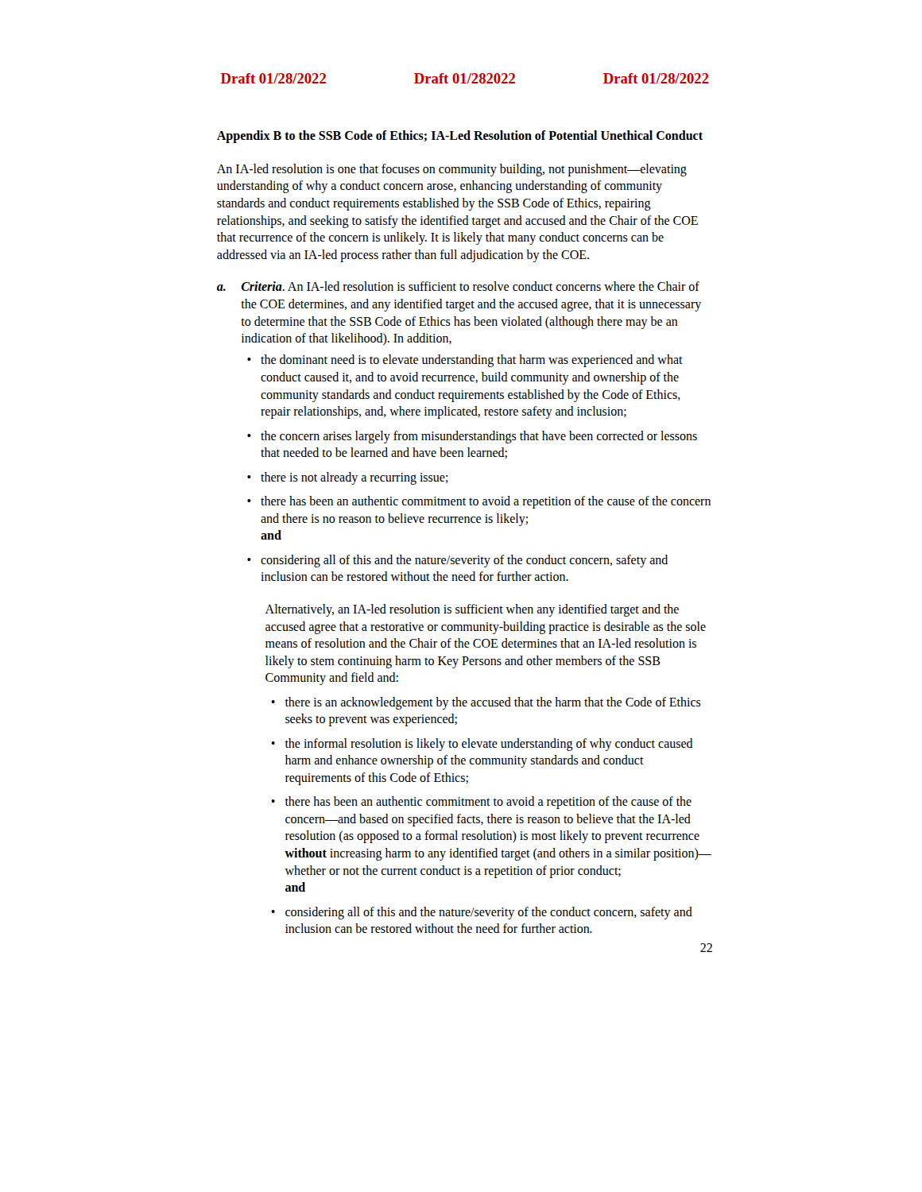Draft 01/28/2022 Draft 01/282022 Draft 01/28/2022
Appendix B to the SSB Code of Ethics; IA-Led Resolution of Potential Unethical Conduct
An IA-led resolution is one that focuses on community building, not punishment—elevating understanding of why a conduct concern arose, enhancing understanding of community standards and conduct requirements established by the SSB Code of Ethics, repairing relationships, and seeking to satisfy the identified target and accused and the Chair of the COE that recurrence of the concern is unlikely. It is likely that many conduct concerns can be addressed via an IA-led process rather than full adjudication by the COE.
a.
Criteria. An IA-led resolution is sufficient to resolve conduct concerns where the Chair of the COE determines, and any identified target and the accused agree, that it is unnecessary to determine that the SSB Code of Ethics has been violated (although there may be an indication of that likelihood). In addition,
the dominant need is to elevate understanding that harm was experienced and what conduct caused it, and to avoid recurrence, build community and ownership of the community standards and conduct requirements established by the Code of Ethics, repair relationships, and, where implicated, restore safety and inclusion;
the concern arises largely from misunderstandings that have been corrected or lessons that needed to be learned and have been learned;
there is not already a recurring issue;
there has been an authentic commitment to avoid a repetition of the cause of the concern and there is no reason to believe recurrence is likely;
and
considering all of this and the nature/severity of the conduct concern, safety and inclusion can be restored without the need for further action.
Alternatively, an IA-led resolution is sufficient when any identified target and the accused agree that a restorative or community-building practice is desirable as the sole means of resolution and the Chair of the COE determines that an IA-led resolution is likely to stem continuing harm to Key Persons and other members of the SSB Community and field and:
there is an acknowledgement by the accused that the harm that the Code of Ethics seeks to prevent was experienced;
the informal resolution is likely to elevate understanding of why conduct caused harm and enhance ownership of the community standards and conduct requirements of this Code of Ethics;
there has been an authentic commitment to avoid a repetition of the cause of the concern—and based on specified facts, there is reason to believe that the IA-led resolution (as opposed to a formal resolution) is most likely to prevent recurrence without increasing harm to any identified target (and others in a similar position)—whether or not the current conduct is a repetition of prior conduct;
and
considering all of this and the nature/severity of the conduct concern, safety and inclusion can be restored without the need for further action.
22